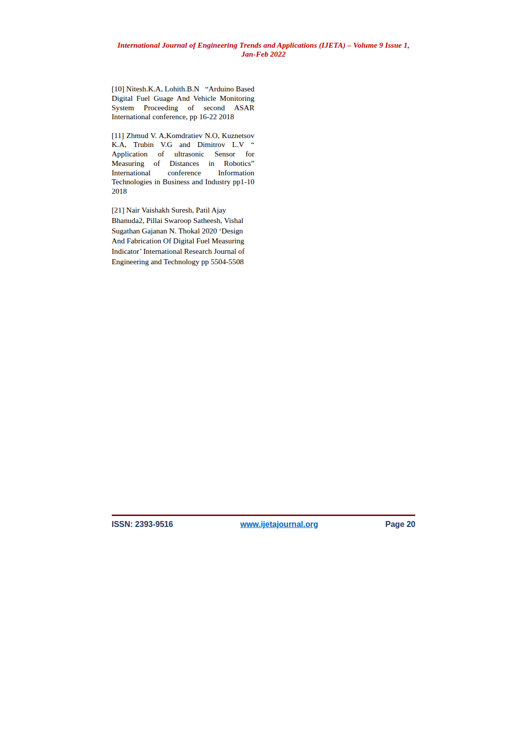International Journal of Engineering Trends and Applications (IJETA) – Volume 9 Issue 1, Jan-Feb 2022
[10] Nitesh.K.A, Lohith.B.N “Arduino Based Digital Fuel Guage And Vehicle Monitoring System Proceeding of second ASAR International conference, pp 16-22 2018
[11] Zhmud V. A,Komdratiev N.O, Kuznetsov K.A, Trubin V.G and Dimitrov L.V “ Application of ultrasonic Sensor for Measuring of Distances in Robotics” International conference Information Technologies in Business and Industry pp1-10 2018
[21] Nair Vaishakh Suresh, Patil Ajay Bhanuda2, Pillai Swaroop Satheesh, Vishal Sugathan Gajanan N. Thokal 2020 ‘Design And Fabrication Of Digital Fuel Measuring Indicator’ International Research Journal of Engineering and Technology pp 5504-5508
ISSN: 2393-9516 www.ijetajournal.org Page 20